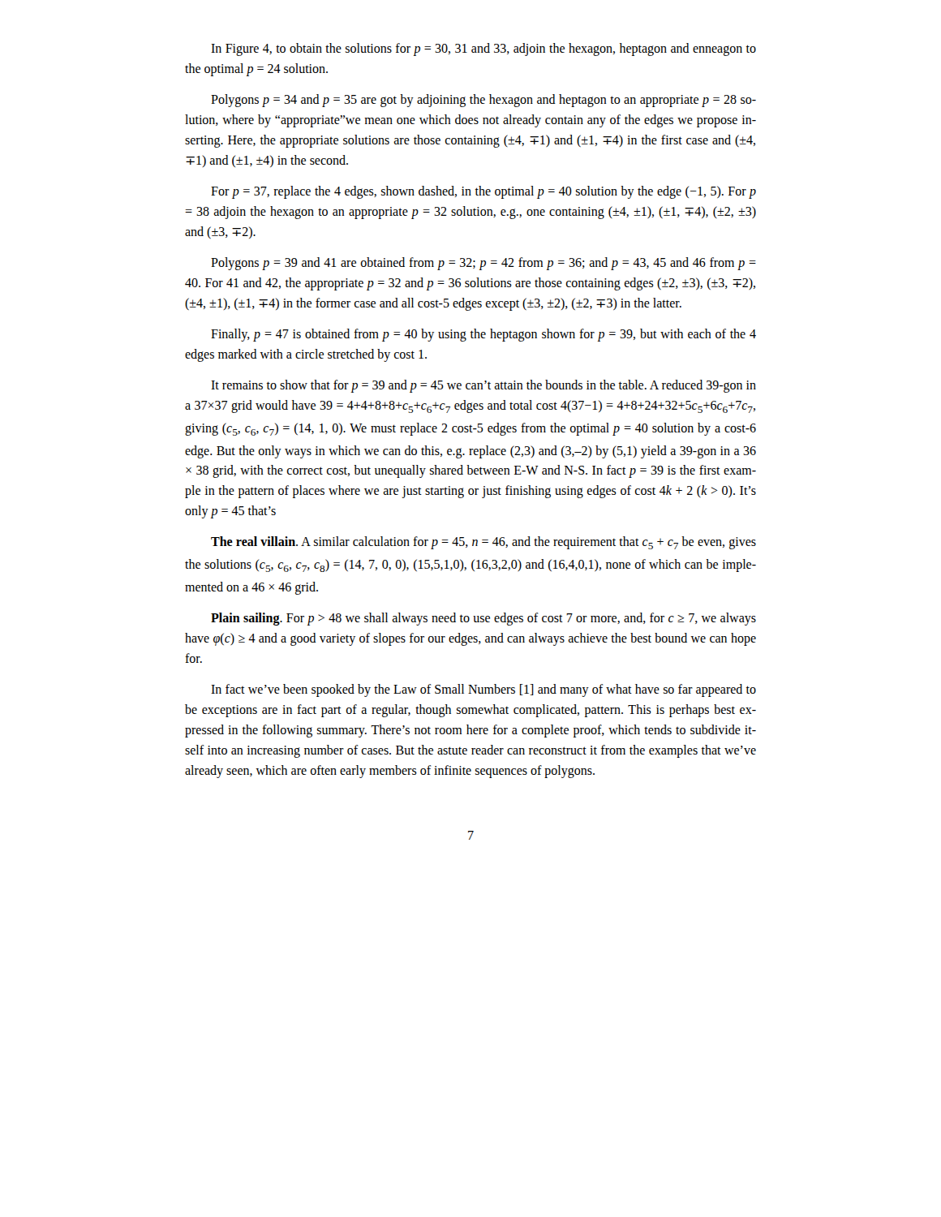In Figure 4, to obtain the solutions for p = 30, 31 and 33, adjoin the hexagon, heptagon and enneagon to the optimal p = 24 solution.
Polygons p = 34 and p = 35 are got by adjoining the hexagon and heptagon to an appropriate p = 28 solution, where by “appropriate”we mean one which does not already contain any of the edges we propose inserting. Here, the appropriate solutions are those containing (±4, ∓1) and (±1, ∓4) in the first case and (±4, ∓1) and (±1, ±4) in the second.
For p = 37, replace the 4 edges, shown dashed, in the optimal p = 40 solution by the edge (−1, 5). For p = 38 adjoin the hexagon to an appropriate p = 32 solution, e.g., one containing (±4, ±1), (±1, ∓4), (±2, ±3) and (±3, ∓2).
Polygons p = 39 and 41 are obtained from p = 32; p = 42 from p = 36; and p = 43, 45 and 46 from p = 40. For 41 and 42, the appropriate p = 32 and p = 36 solutions are those containing edges (±2, ±3), (±3, ∓2), (±4, ±1), (±1, ∓4) in the former case and all cost-5 edges except (±3, ±2), (±2, ∓3) in the latter.
Finally, p = 47 is obtained from p = 40 by using the heptagon shown for p = 39, but with each of the 4 edges marked with a circle stretched by cost 1.
It remains to show that for p = 39 and p = 45 we can’t attain the bounds in the table. A reduced 39-gon in a 37×37 grid would have 39 = 4+4+8+8+c5+c6+c7 edges and total cost 4(37−1) = 4+8+24+32+5c5+6c6+7c7, giving (c5, c6, c7) = (14, 1, 0). We must replace 2 cost-5 edges from the optimal p = 40 solution by a cost-6 edge. But the only ways in which we can do this, e.g. replace (2,3) and (3,–2) by (5,1) yield a 39-gon in a 36 × 38 grid, with the correct cost, but unequally shared between E-W and N-S. In fact p = 39 is the first example in the pattern of places where we are just starting or just finishing using edges of cost 4k + 2 (k > 0). It’s only p = 45 that’s
The real villain. A similar calculation for p = 45, n = 46, and the requirement that c5 + c7 be even, gives the solutions (c5, c6, c7, c8) = (14, 7, 0, 0), (15,5,1,0), (16,3,2,0) and (16,4,0,1), none of which can be implemented on a 46 × 46 grid.
Plain sailing. For p > 48 we shall always need to use edges of cost 7 or more, and, for c ≥ 7, we always have φ(c) ≥ 4 and a good variety of slopes for our edges, and can always achieve the best bound we can hope for.
In fact we’ve been spooked by the Law of Small Numbers [1] and many of what have so far appeared to be exceptions are in fact part of a regular, though somewhat complicated, pattern. This is perhaps best expressed in the following summary. There’s not room here for a complete proof, which tends to subdivide itself into an increasing number of cases. But the astute reader can reconstruct it from the examples that we’ve already seen, which are often early members of infinite sequences of polygons.
7